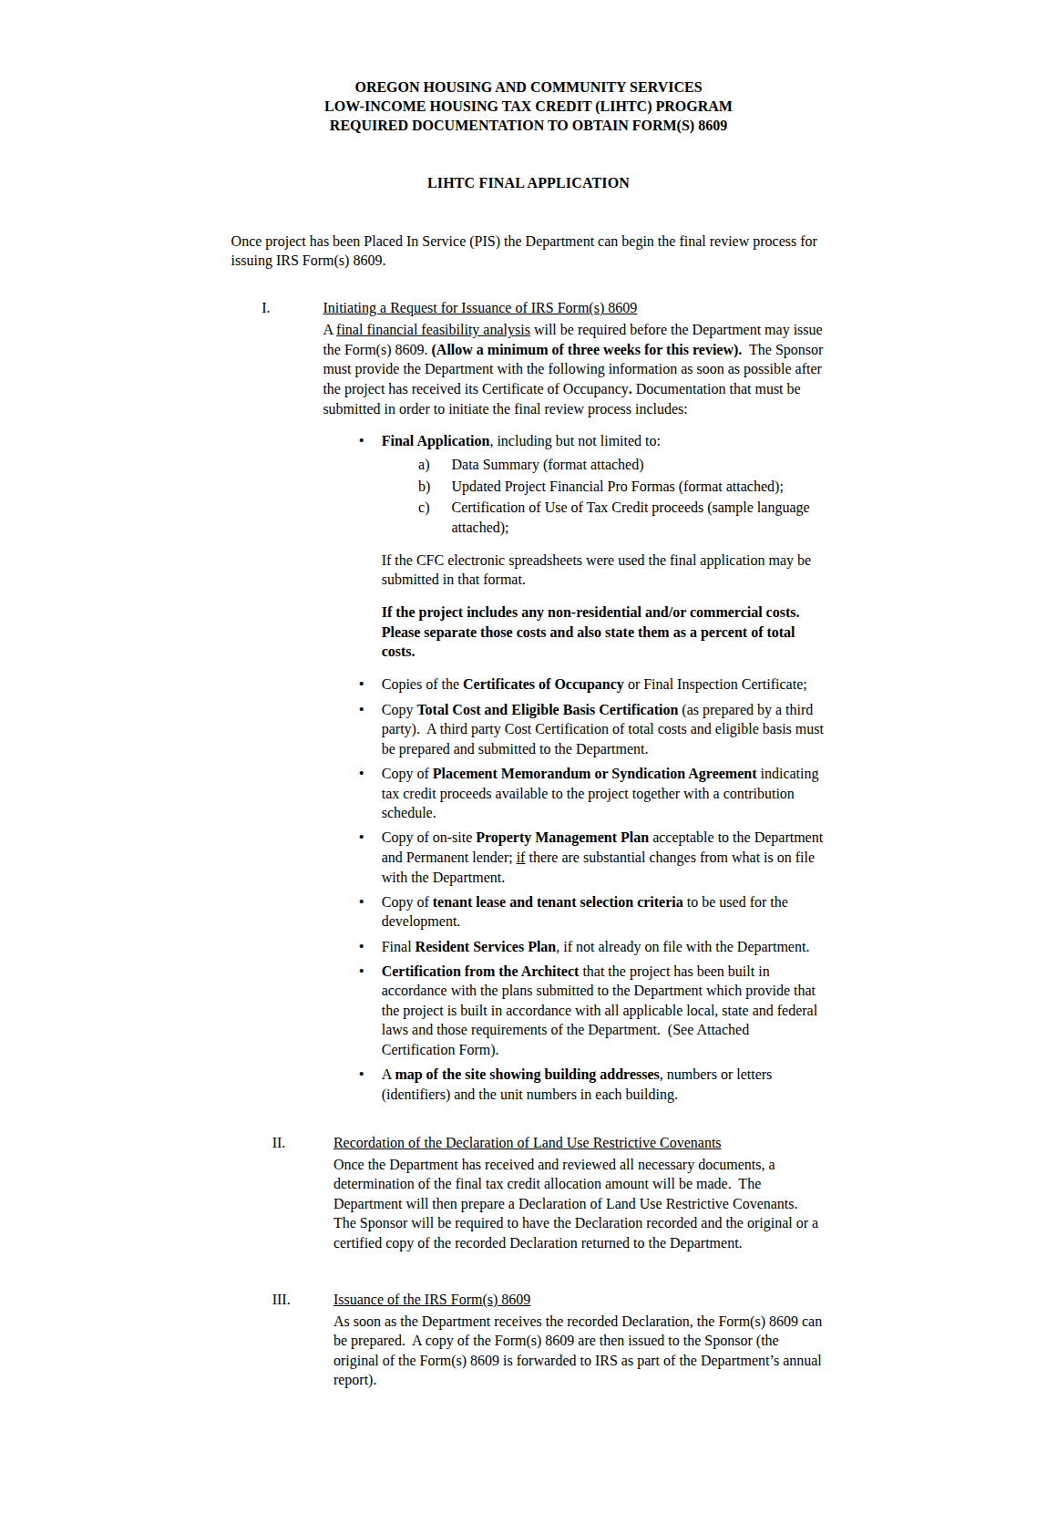OREGON HOUSING AND COMMUNITY SERVICES
LOW-INCOME HOUSING TAX CREDIT (LIHTC) PROGRAM
REQUIRED DOCUMENTATION TO OBTAIN FORM(S) 8609
LIHTC FINAL APPLICATION
Once project has been Placed In Service (PIS) the Department can begin the final review process for issuing IRS Form(s) 8609.
I.
Initiating a Request for Issuance of IRS Form(s) 8609
A final financial feasibility analysis will be required before the Department may issue the Form(s) 8609. (Allow a minimum of three weeks for this review). The Sponsor must provide the Department with the following information as soon as possible after the project has received its Certificate of Occupancy. Documentation that must be submitted in order to initiate the final review process includes:
Final Application, including but not limited to:
Data Summary (format attached)
Updated Project Financial Pro Formas (format attached);
Certification of Use of Tax Credit proceeds (sample language attached);
If the CFC electronic spreadsheets were used the final application may be submitted in that format.
If the project includes any non-residential and/or commercial costs. Please separate those costs and also state them as a percent of total costs.
Copies of the Certificates of Occupancy or Final Inspection Certificate;
Copy Total Cost and Eligible Basis Certification (as prepared by a third party). A third party Cost Certification of total costs and eligible basis must be prepared and submitted to the Department.
Copy of Placement Memorandum or Syndication Agreement indicating tax credit proceeds available to the project together with a contribution schedule.
Copy of on-site Property Management Plan acceptable to the Department and Permanent lender; if there are substantial changes from what is on file with the Department.
Copy of tenant lease and tenant selection criteria to be used for the development.
Final Resident Services Plan, if not already on file with the Department.
Certification from the Architect that the project has been built in accordance with the plans submitted to the Department which provide that the project is built in accordance with all applicable local, state and federal laws and those requirements of the Department. (See Attached Certification Form).
A map of the site showing building addresses, numbers or letters (identifiers) and the unit numbers in each building.
II.
Recordation of the Declaration of Land Use Restrictive Covenants
Once the Department has received and reviewed all necessary documents, a determination of the final tax credit allocation amount will be made. The Department will then prepare a Declaration of Land Use Restrictive Covenants. The Sponsor will be required to have the Declaration recorded and the original or a certified copy of the recorded Declaration returned to the Department.
III.
Issuance of the IRS Form(s) 8609
As soon as the Department receives the recorded Declaration, the Form(s) 8609 can be prepared. A copy of the Form(s) 8609 are then issued to the Sponsor (the original of the Form(s) 8609 is forwarded to IRS as part of the Department’s annual report).